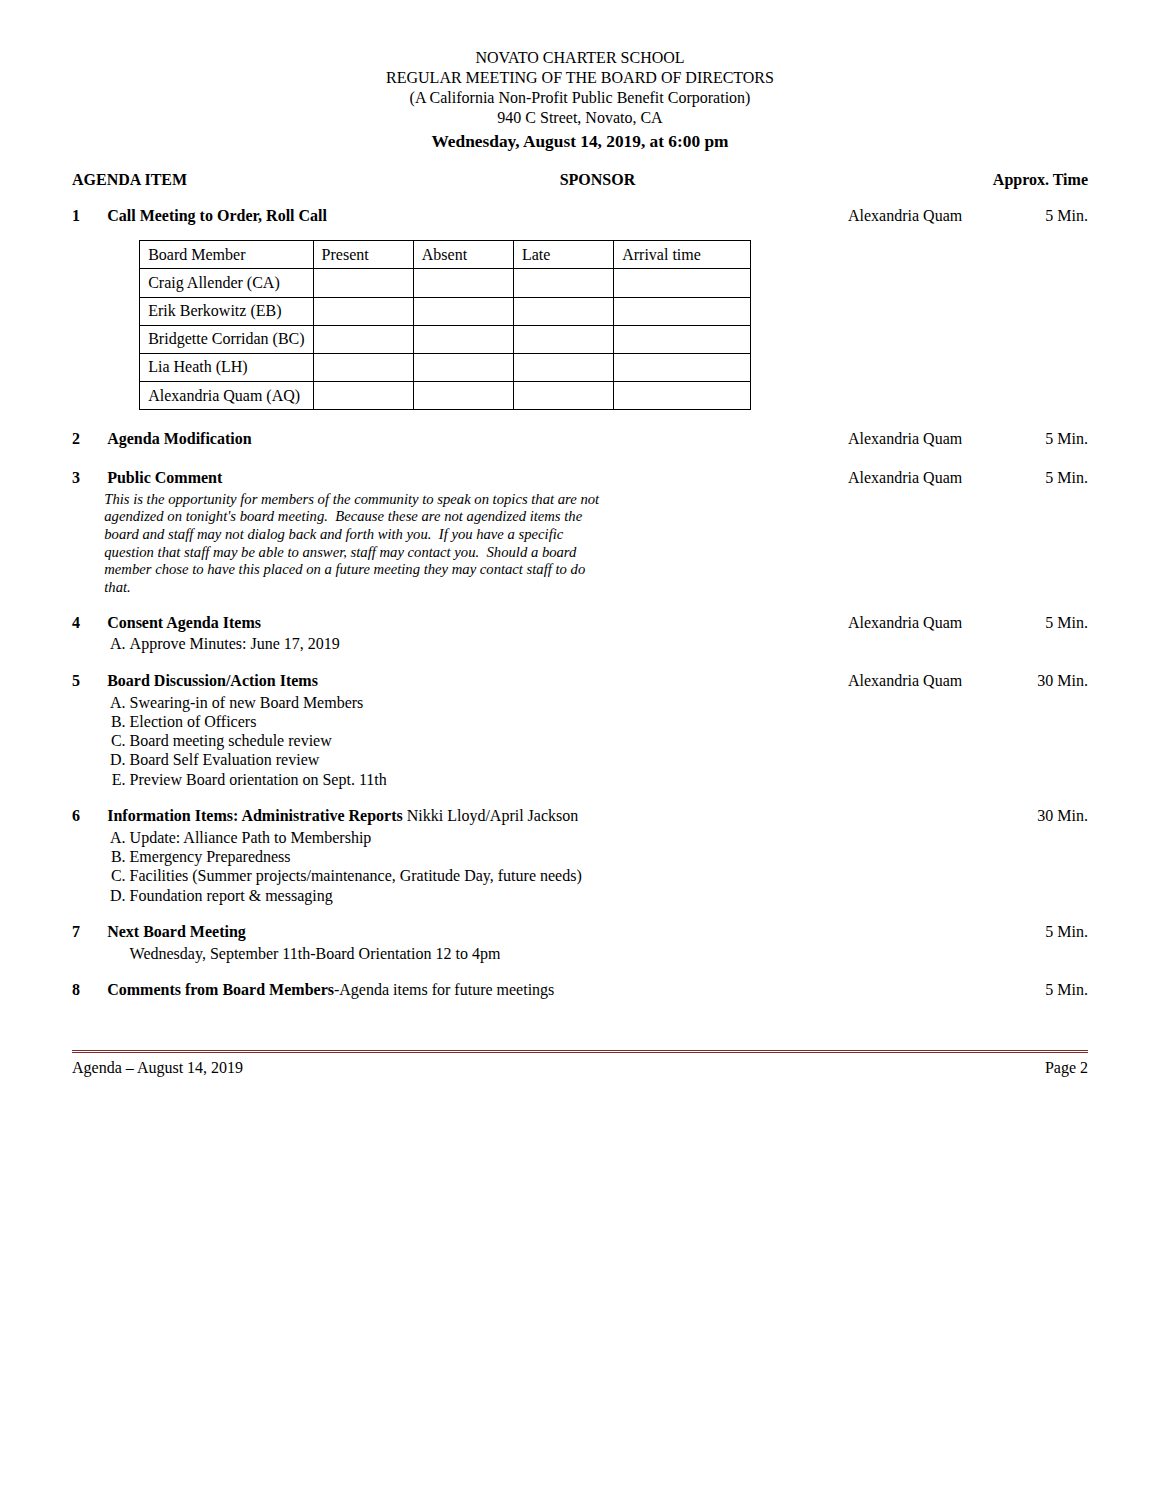NOVATO CHARTER SCHOOL
REGULAR MEETING OF THE BOARD OF DIRECTORS
(A California Non-Profit Public Benefit Corporation)
940 C Street, Novato, CA
Wednesday, August 14, 2019, at 6:00 pm
AGENDA ITEM
SPONSOR
Approx. Time
1
Call Meeting to Order, Roll Call
Alexandria Quam
5 Min.
| Board Member | Present | Absent | Late | Arrival time |
| --- | --- | --- | --- | --- |
| Craig Allender (CA) | | | | |
| Erik Berkowitz (EB) | | | | |
| Bridgette Corridan (BC) | | | | |
| Lia Heath (LH) | | | | |
| Alexandria Quam (AQ) | | | | |
2
Agenda Modification
Alexandria Quam
5 Min.
3
Public Comment
Alexandria Quam
5 Min.
This is the opportunity for members of the community to speak on topics that are not agendized on tonight's board meeting. Because these are not agendized items the board and staff may not dialog back and forth with you. If you have a specific question that staff may be able to answer, staff may contact you. Should a board member chose to have this placed on a future meeting they may contact staff to do that.
4
Consent Agenda Items
Alexandria Quam
5 Min.
Approve Minutes: June 17, 2019
5
Board Discussion/Action Items
Alexandria Quam
30 Min.
Swearing-in of new Board Members
Election of Officers
Board meeting schedule review
Board Self Evaluation review
Preview Board orientation on Sept. 11th
6
Information Items: Administrative Reports Nikki Lloyd/April Jackson
30 Min.
Update: Alliance Path to Membership
Emergency Preparedness
Facilities (Summer projects/maintenance, Gratitude Day, future needs)
Foundation report & messaging
7
Next Board Meeting
5 Min.
Wednesday, September 11th-Board Orientation 12 to 4pm
8
Comments from Board Members-Agenda items for future meetings
5 Min.
Agenda – August 14, 2019
Page 2